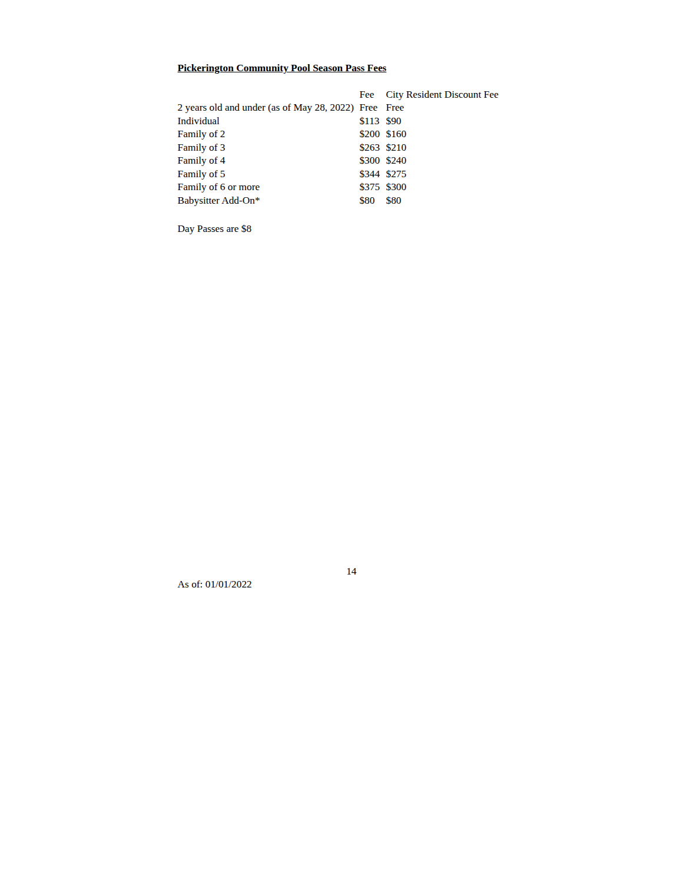Pickerington Community Pool Season Pass Fees
| | Fee | City Resident Discount Fee |
| 2 years old and under (as of May 28, 2022) | Free | Free |
| Individual | $113 | $90 |
| Family of 2 | $200 | $160 |
| Family of 3 | $263 | $210 |
| Family of 4 | $300 | $240 |
| Family of 5 | $344 | $275 |
| Family of 6 or more | $375 | $300 |
| Babysitter Add-On* | $80 | $80 |
Day Passes are $8
14
As of: 01/01/2022